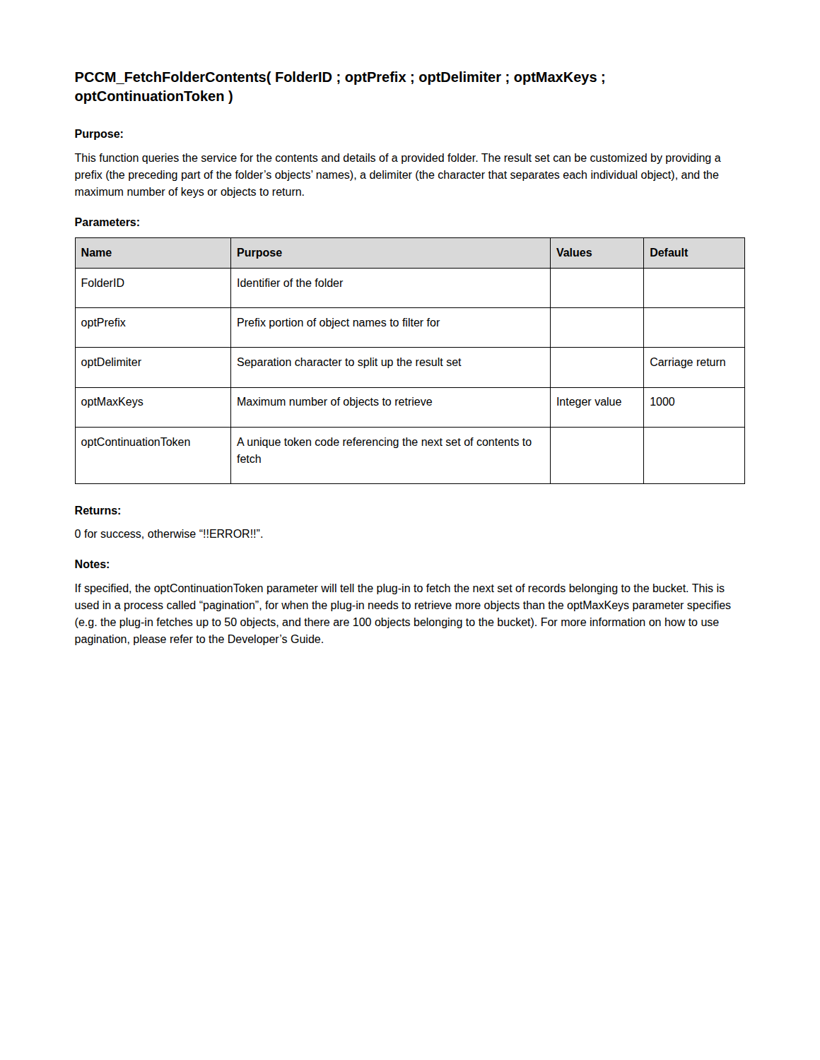PCCM_FetchFolderContents( FolderID ; optPrefix ; optDelimiter ; optMaxKeys ; optContinuationToken )
Purpose:
This function queries the service for the contents and details of a provided folder. The result set can be customized by providing a prefix (the preceding part of the folder’s objects’ names), a delimiter (the character that separates each individual object), and the maximum number of keys or objects to return.
Parameters:
| Name | Purpose | Values | Default |
| --- | --- | --- | --- |
| FolderID | Identifier of the folder | | |
| optPrefix | Prefix portion of object names to filter for | | |
| optDelimiter | Separation character to split up the result set | | Carriage return |
| optMaxKeys | Maximum number of objects to retrieve | Integer value | 1000 |
| optContinuationToken | A unique token code referencing the next set of contents to fetch | | |
Returns:
0 for success, otherwise “!!ERROR!!”.
Notes:
If specified, the optContinuationToken parameter will tell the plug-in to fetch the next set of records belonging to the bucket. This is used in a process called “pagination”, for when the plug-in needs to retrieve more objects than the optMaxKeys parameter specifies (e.g. the plug-in fetches up to 50 objects, and there are 100 objects belonging to the bucket). For more information on how to use pagination, please refer to the Developer’s Guide.